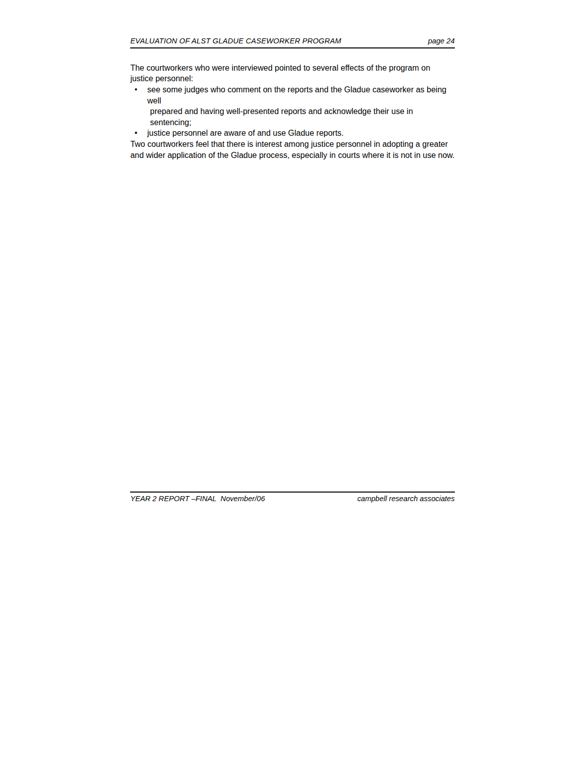Evaluation of ALST Gladue Caseworker Program page 24
The courtworkers who were interviewed pointed to several effects of the program on justice personnel:
see some judges who comment on the reports and the Gladue caseworker as being wellprepared and having well-presented reports and acknowledge their use in sentencing;
justice personnel are aware of and use Gladue reports.
Two courtworkers feel that there is interest among justice personnel in adopting a greater and wider application of the Gladue process, especially in courts where it is not in use now.
YEAR 2 REPORT –FINAL November/06 campbell research associates